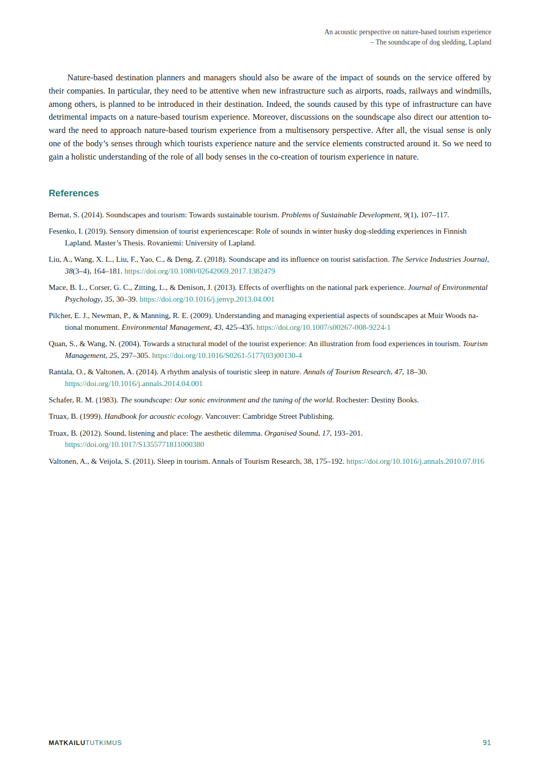An acoustic perspective on nature-based tourism experience – The soundscape of dog sledding, Lapland
Nature-based destination planners and managers should also be aware of the impact of sounds on the service offered by their companies. In particular, they need to be attentive when new infrastructure such as airports, roads, railways and windmills, among others, is planned to be introduced in their destination. Indeed, the sounds caused by this type of infrastructure can have detrimental impacts on a nature-based tourism experience. Moreover, discussions on the soundscape also direct our attention toward the need to approach nature-based tourism experience from a multisensory perspective. After all, the visual sense is only one of the body’s senses through which tourists experience nature and the service elements constructed around it. So we need to gain a holistic understanding of the role of all body senses in the co-creation of tourism experience in nature.
References
Bernat, S. (2014). Soundscapes and tourism: Towards sustainable tourism. Problems of Sustainable Development, 9(1), 107–117.
Fesenko, I. (2019). Sensory dimension of tourist experiencescape: Role of sounds in winter husky dog-sledding experiences in Finnish Lapland. Master’s Thesis. Rovaniemi: University of Lapland.
Liu, A., Wang, X. L., Liu, F., Yao, C., & Deng, Z. (2018). Soundscape and its influence on tourist satisfaction. The Service Industries Journal, 38(3–4), 164–181. https://doi.org/10.1080/02642069.2017.1382479
Mace, B. L., Corser, G. C., Zitting, L., & Denison, J. (2013). Effects of overflights on the national park experience. Journal of Environmental Psychology, 35, 30–39. https://doi.org/10.1016/j.jenvp.2013.04.001
Pilcher, E. J., Newman, P., & Manning, R. E. (2009). Understanding and managing experiential aspects of soundscapes at Muir Woods national monument. Environmental Management, 43, 425–435. https://doi.org/10.1007/s00267-008-9224-1
Quan, S., & Wang, N. (2004). Towards a structural model of the tourist experience: An illustration from food experiences in tourism. Tourism Management, 25, 297–305. https://doi.org/10.1016/S0261-5177(03)00130-4
Rantala, O., & Valtonen, A. (2014). A rhythm analysis of touristic sleep in nature. Annals of Tourism Research, 47, 18–30. https://doi.org/10.1016/j.annals.2014.04.001
Schafer, R. M. (1983). The soundscape: Our sonic environment and the tuning of the world. Rochester: Destiny Books.
Truax, B. (1999). Handbook for acoustic ecology. Vancouver: Cambridge Street Publishing.
Truax, B. (2012). Sound, listening and place: The aesthetic dilemma. Organised Sound, 17, 193–201. https://doi.org/10.1017/S1355771811000380
Valtonen, A., & Veijola, S. (2011). Sleep in tourism. Annals of Tourism Research, 38, 175–192. https://doi.org/10.1016/j.annals.2010.07.016
MATKAILUTUTKIMUS
91